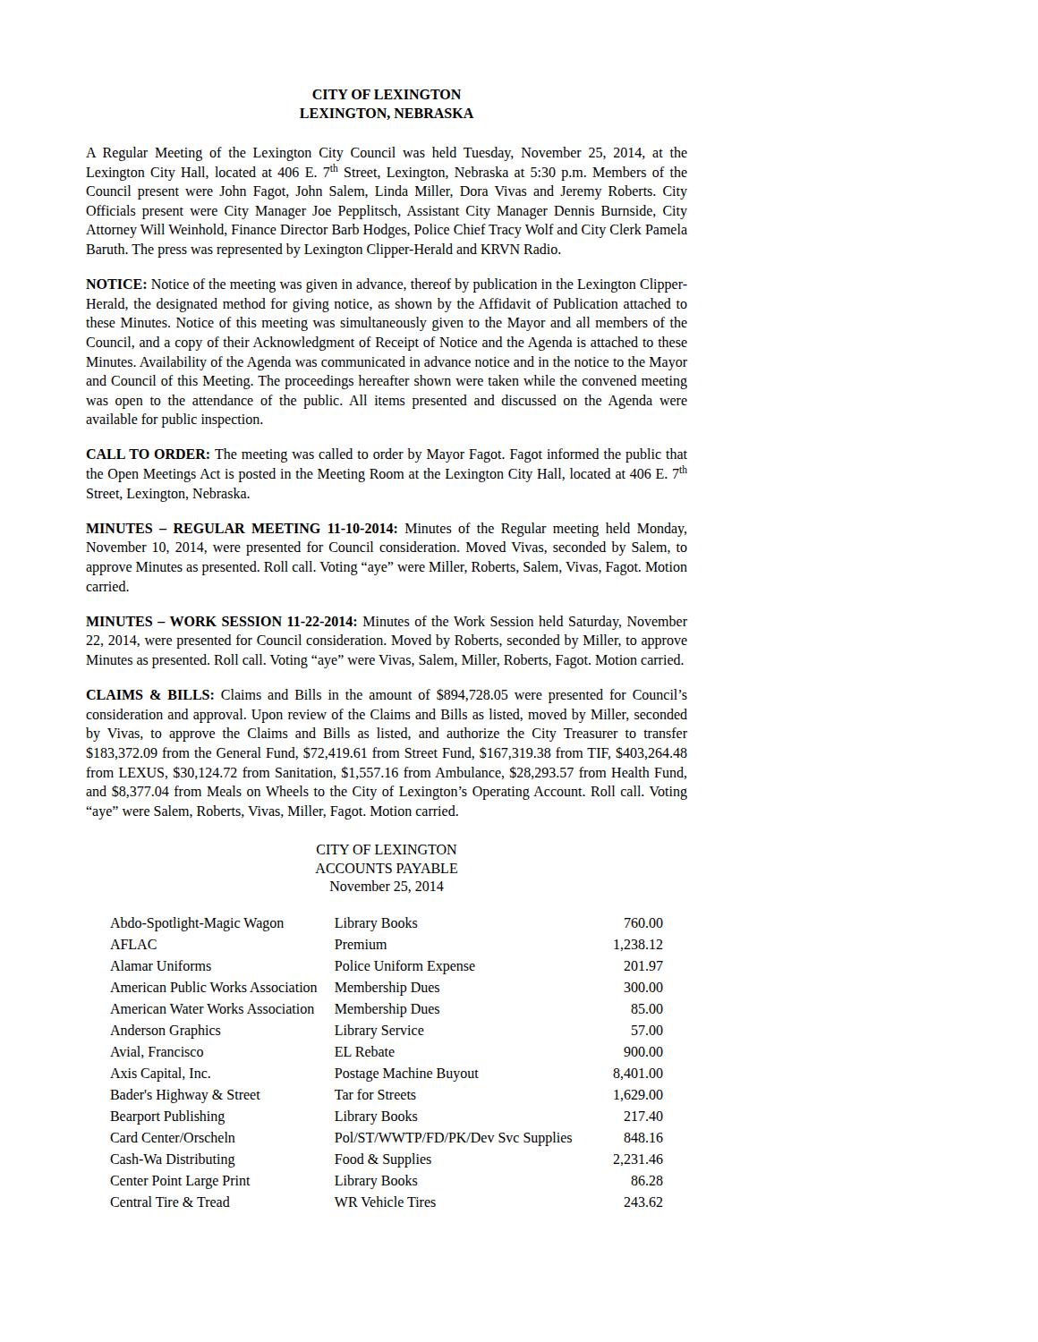CITY OF LEXINGTON
LEXINGTON, NEBRASKA
A Regular Meeting of the Lexington City Council was held Tuesday, November 25, 2014, at the Lexington City Hall, located at 406 E. 7th Street, Lexington, Nebraska at 5:30 p.m. Members of the Council present were John Fagot, John Salem, Linda Miller, Dora Vivas and Jeremy Roberts. City Officials present were City Manager Joe Pepplitsch, Assistant City Manager Dennis Burnside, City Attorney Will Weinhold, Finance Director Barb Hodges, Police Chief Tracy Wolf and City Clerk Pamela Baruth. The press was represented by Lexington Clipper-Herald and KRVN Radio.
NOTICE: Notice of the meeting was given in advance, thereof by publication in the Lexington Clipper-Herald, the designated method for giving notice, as shown by the Affidavit of Publication attached to these Minutes. Notice of this meeting was simultaneously given to the Mayor and all members of the Council, and a copy of their Acknowledgment of Receipt of Notice and the Agenda is attached to these Minutes. Availability of the Agenda was communicated in advance notice and in the notice to the Mayor and Council of this Meeting. The proceedings hereafter shown were taken while the convened meeting was open to the attendance of the public. All items presented and discussed on the Agenda were available for public inspection.
CALL TO ORDER: The meeting was called to order by Mayor Fagot. Fagot informed the public that the Open Meetings Act is posted in the Meeting Room at the Lexington City Hall, located at 406 E. 7th Street, Lexington, Nebraska.
MINUTES – REGULAR MEETING 11-10-2014: Minutes of the Regular meeting held Monday, November 10, 2014, were presented for Council consideration. Moved Vivas, seconded by Salem, to approve Minutes as presented. Roll call. Voting “aye” were Miller, Roberts, Salem, Vivas, Fagot. Motion carried.
MINUTES – WORK SESSION 11-22-2014: Minutes of the Work Session held Saturday, November 22, 2014, were presented for Council consideration. Moved by Roberts, seconded by Miller, to approve Minutes as presented. Roll call. Voting “aye” were Vivas, Salem, Miller, Roberts, Fagot. Motion carried.
CLAIMS & BILLS: Claims and Bills in the amount of $894,728.05 were presented for Council’s consideration and approval. Upon review of the Claims and Bills as listed, moved by Miller, seconded by Vivas, to approve the Claims and Bills as listed, and authorize the City Treasurer to transfer $183,372.09 from the General Fund, $72,419.61 from Street Fund, $167,319.38 from TIF, $403,264.48 from LEXUS, $30,124.72 from Sanitation, $1,557.16 from Ambulance, $28,293.57 from Health Fund, and $8,377.04 from Meals on Wheels to the City of Lexington’s Operating Account. Roll call. Voting “aye” were Salem, Roberts, Vivas, Miller, Fagot. Motion carried.
CITY OF LEXINGTON
ACCOUNTS PAYABLE
November 25, 2014
| Abdo-Spotlight-Magic Wagon | Library Books | 760.00 |
| AFLAC | Premium | 1,238.12 |
| Alamar Uniforms | Police Uniform Expense | 201.97 |
| American Public Works Association | Membership Dues | 300.00 |
| American Water Works Association | Membership Dues | 85.00 |
| Anderson Graphics | Library Service | 57.00 |
| Avial, Francisco | EL Rebate | 900.00 |
| Axis Capital, Inc. | Postage Machine Buyout | 8,401.00 |
| Bader's Highway & Street | Tar for Streets | 1,629.00 |
| Bearport Publishing | Library Books | 217.40 |
| Card Center/Orscheln | Pol/ST/WWTP/FD/PK/Dev Svc Supplies | 848.16 |
| Cash-Wa Distributing | Food & Supplies | 2,231.46 |
| Center Point Large Print | Library Books | 86.28 |
| Central Tire & Tread | WR Vehicle Tires | 243.62 |